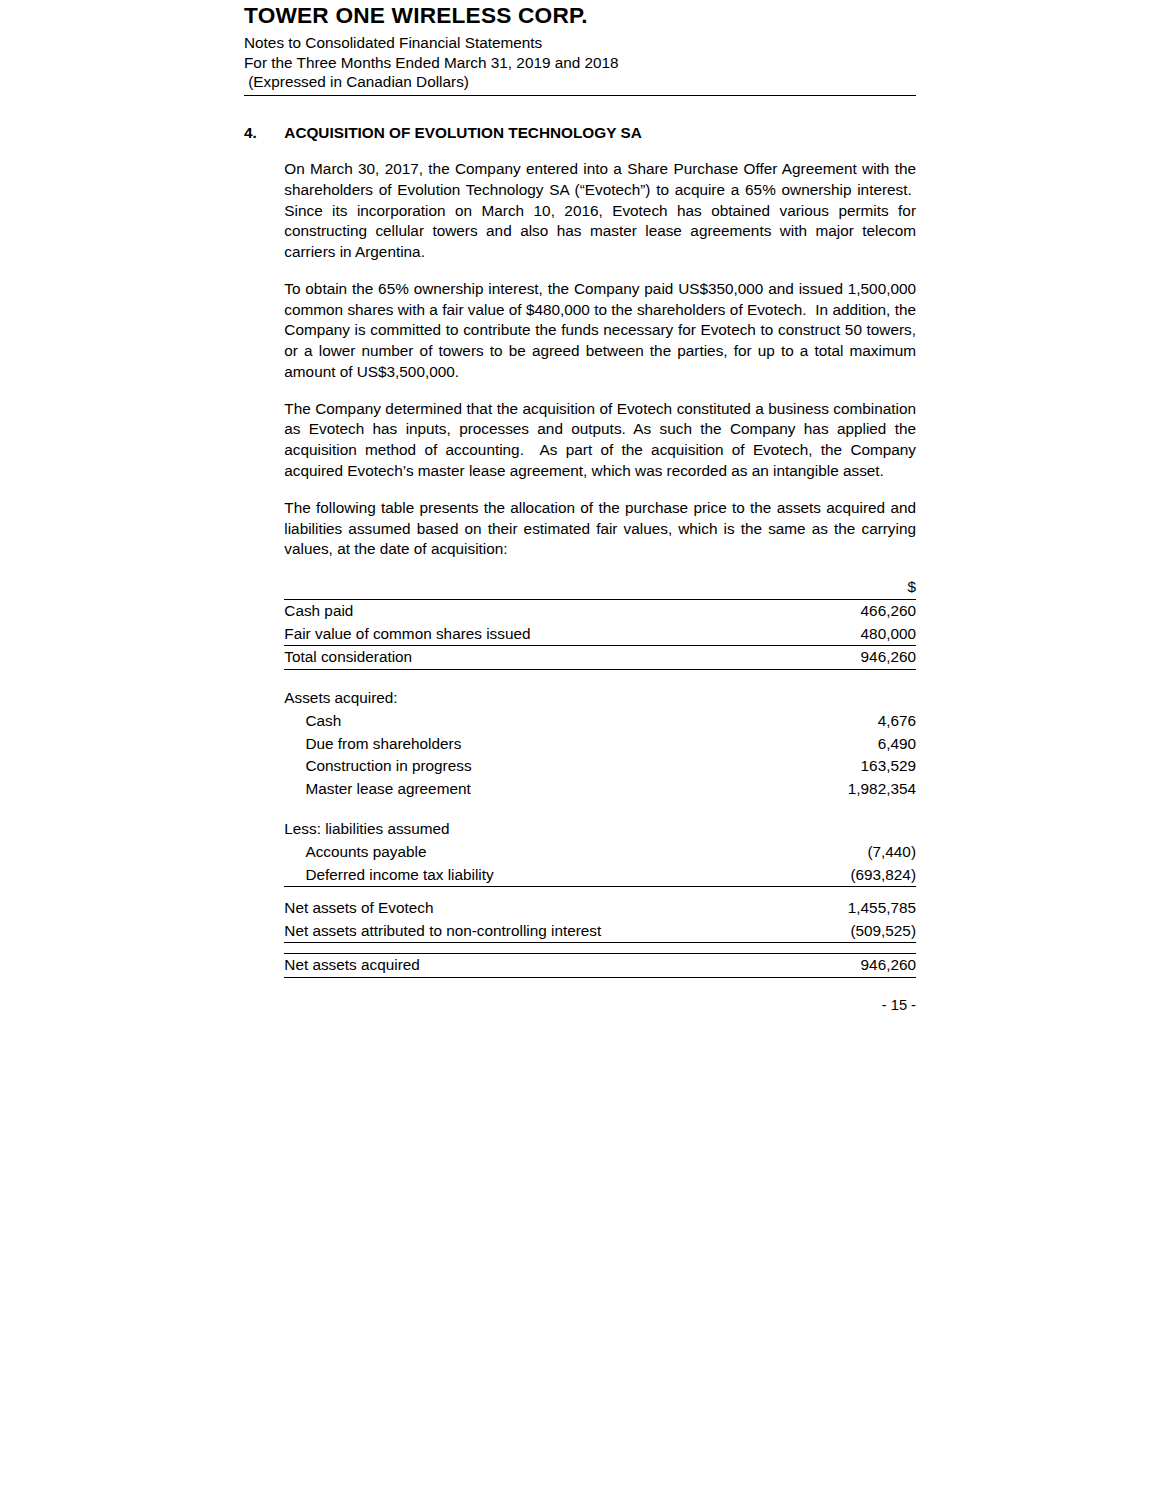TOWER ONE WIRELESS CORP.
Notes to Consolidated Financial Statements
For the Three Months Ended March 31, 2019 and 2018
(Expressed in Canadian Dollars)
4.
ACQUISITION OF EVOLUTION TECHNOLOGY SA
On March 30, 2017, the Company entered into a Share Purchase Offer Agreement with the shareholders of Evolution Technology SA (“Evotech”) to acquire a 65% ownership interest. Since its incorporation on March 10, 2016, Evotech has obtained various permits for constructing cellular towers and also has master lease agreements with major telecom carriers in Argentina.
To obtain the 65% ownership interest, the Company paid US$350,000 and issued 1,500,000 common shares with a fair value of $480,000 to the shareholders of Evotech. In addition, the Company is committed to contribute the funds necessary for Evotech to construct 50 towers, or a lower number of towers to be agreed between the parties, for up to a total maximum amount of US$3,500,000.
The Company determined that the acquisition of Evotech constituted a business combination as Evotech has inputs, processes and outputs. As such the Company has applied the acquisition method of accounting. As part of the acquisition of Evotech, the Company acquired Evotech’s master lease agreement, which was recorded as an intangible asset.
The following table presents the allocation of the purchase price to the assets acquired and liabilities assumed based on their estimated fair values, which is the same as the carrying values, at the date of acquisition:
| | $ |
| Cash paid | 466,260 |
| Fair value of common shares issued | 480,000 |
| Total consideration | 946,260 |
| Assets acquired: | |
| Cash | 4,676 |
| Due from shareholders | 6,490 |
| Construction in progress | 163,529 |
| Master lease agreement | 1,982,354 |
| Less: liabilities assumed | |
| Accounts payable | (7,440) |
| Deferred income tax liability | (693,824) |
| Net assets of Evotech | 1,455,785 |
| Net assets attributed to non-controlling interest | (509,525) |
| Net assets acquired | 946,260 |
- 15 -